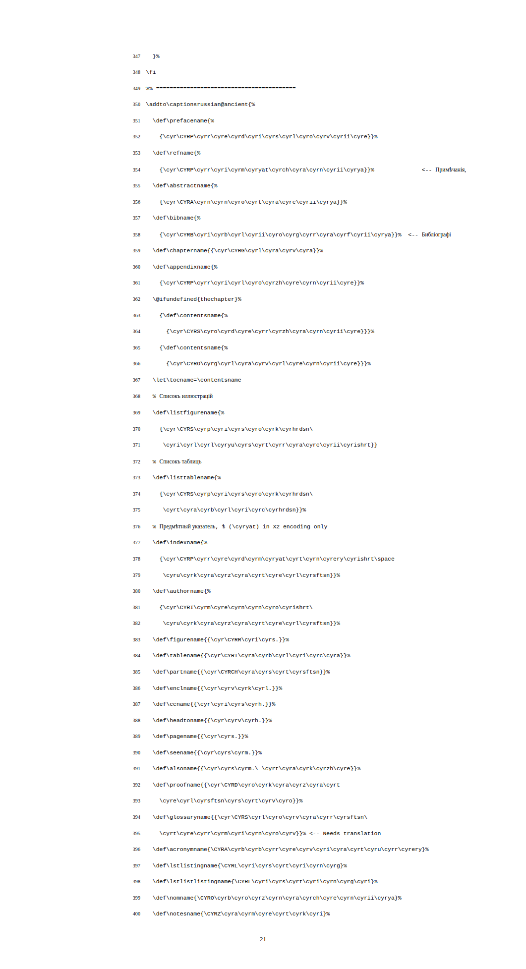347 }% 348\fi 349%% ========================================= 350\addto\captionsrussian@ancient{% 351 \def\prefacename{% 352 {\cyr\CYRP\cyrr\cyre\cyrd\cyri\cyrs\cyrl\cyro\cyrv\cyrii\cyre}}% 353 \def\refname{% 354 {\cyr\CYRP\cyrr\cyri\cyrm\cyryat\cyrch\cyra\cyrn\cyrii\cyrya}}% <-- Примѣчанія, 355 \def\abstractname{% 356 {\cyr\CYRA\cyrn\cyrn\cyro\cyrt\cyra\cyrc\cyrii\cyrya}}% 357 \def\bibname{% 358 {\cyr\CYRB\cyri\cyrb\cyrl\cyrii\cyro\cyrg\cyrr\cyra\cyrf\cyrii\cyrya}}% <-- Библіографі 359 \def\chaptername{{\cyr\CYRG\cyrl\cyra\cyrv\cyra}}% 360 \def\appendixname{% 361 {\cyr\CYRP\cyrr\cyri\cyrl\cyro\cyrzh\cyre\cyrn\cyrii\cyre}}% 362 \@ifundefined{thechapter}% 363 {\def\contentsname{% 364 {\cyr\CYRS\cyro\cyrd\cyre\cyrr\cyrzh\cyra\cyrn\cyrii\cyre}}}% 365 {\def\contentsname{% 366 {\cyr\CYRO\cyrg\cyrl\cyra\cyrv\cyrl\cyre\cyrn\cyrii\cyre}}}% 367 \let\tocname=\contentsname 368 % Списокъ иллюстрацій 369 \def\listfigurename{% 370 {\cyr\CYRS\cyrp\cyri\cyrs\cyro\cyrk\cyrhrdsn\ 371 \cyri\cyrl\cyrl\cyryu\cyrs\cyrt\cyrr\cyra\cyrc\cyrii\cyrishrt}} 372 % Списокъ таблицъ 373 \def\listtablename{% 374 {\cyr\CYRS\cyrp\cyri\cyrs\cyro\cyrk\cyrhrdsn\ 375 \cyrt\cyra\cyrb\cyrl\cyri\cyrc\cyrhrdsn}}% 376 % Предмѣтный указатель, ѣ (\cyryat) in X2 encoding only 377 \def\indexname{% 378 {\cyr\CYRP\cyrr\cyre\cyrd\cyrm\cyryat\cyrt\cyrn\cyrery\cyrishrt\space 379 \cyru\cyrk\cyra\cyrz\cyra\cyrt\cyre\cyrl\cyrsftsn}}% 380 \def\authorname{% 381 {\cyr\CYRI\cyrm\cyre\cyrn\cyrn\cyro\cyrishrt\ 382 \cyru\cyrk\cyra\cyrz\cyra\cyrt\cyre\cyrl\cyrsftsn}}% 383 \def\figurename{{\cyr\CYRR\cyri\cyrs.}}% 384 \def\tablename{{\cyr\CYRT\cyra\cyrb\cyrl\cyri\cyrc\cyra}}% 385 \def\partname{{\cyr\CYRCH\cyra\cyrs\cyrt\cyrsftsn}}% 386 \def\enclname{{\cyr\cyrv\cyrk\cyrl.}}% 387 \def\ccname{{\cyr\cyri\cyrs\cyrh.}}% 388 \def\headtoname{{\cyr\cyrv\cyrh.}}% 389 \def\pagename{{\cyr\cyrs.}}% 390 \def\seename{{\cyr\cyrs\cyrm.}}% 391 \def\alsoname{{\cyr\cyrs\cyrm.\ \cyrt\cyra\cyrk\cyrzh\cyre}}% 392 \def\proofname{{\cyr\CYRD\cyro\cyrk\cyra\cyrz\cyra\cyrt 393 \cyre\cyrl\cyrsftsn\cyrs\cyrt\cyrv\cyro}}% 394 \def\glossaryname{{\cyr\CYRS\cyrl\cyro\cyrv\cyra\cyrr\cyrsftsn\ 395 \cyrt\cyre\cyrr\cyrm\cyri\cyrn\cyro\cyrv}}% <-- Needs translation 396 \def\acronymname{\CYRA\cyrb\cyrb\cyrr\cyre\cyrv\cyri\cyra\cyrt\cyru\cyrr\cyrery}% 397 \def\lstlistingname{\CYRL\cyri\cyrs\cyrt\cyri\cyrn\cyrg}% 398 \def\lstlistlistingname{\CYRL\cyri\cyrs\cyrt\cyri\cyrn\cyrg\cyri}% 399 \def\nomname{\CYRO\cyrb\cyro\cyrz\cyrn\cyra\cyrch\cyre\cyrn\cyrii\cyrya}% 400 \def\notesname{\CYRZ\cyra\cyrm\cyre\cyrt\cyrk\cyri}%
21